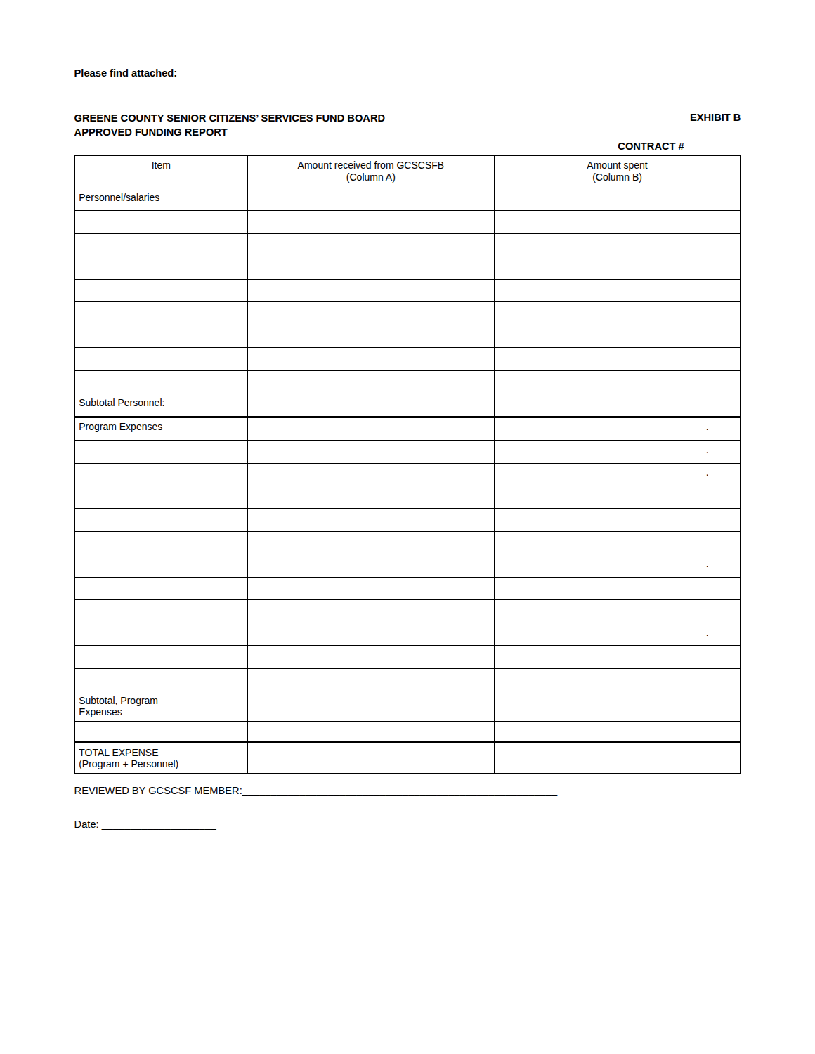Please find attached:
GREENE COUNTY SENIOR CITIZENS’ SERVICES FUND BOARD
APPROVED FUNDING REPORT
EXHIBIT B
CONTRACT #
| Item | Amount received from GCSCSFB (Column A) | Amount spent (Column B) |
| --- | --- | --- |
| Personnel/salaries | | |
| Subtotal Personnel: | | |
| Program Expenses | | . |
| | | . |
| | | . |
| | | . |
| | | . |
| Subtotal, Program Expenses | | |
| TOTAL EXPENSE (Program + Personnel) | | |
REVIEWED BY GCSCSF MEMBER:_______________________________________________________
Date: ____________________